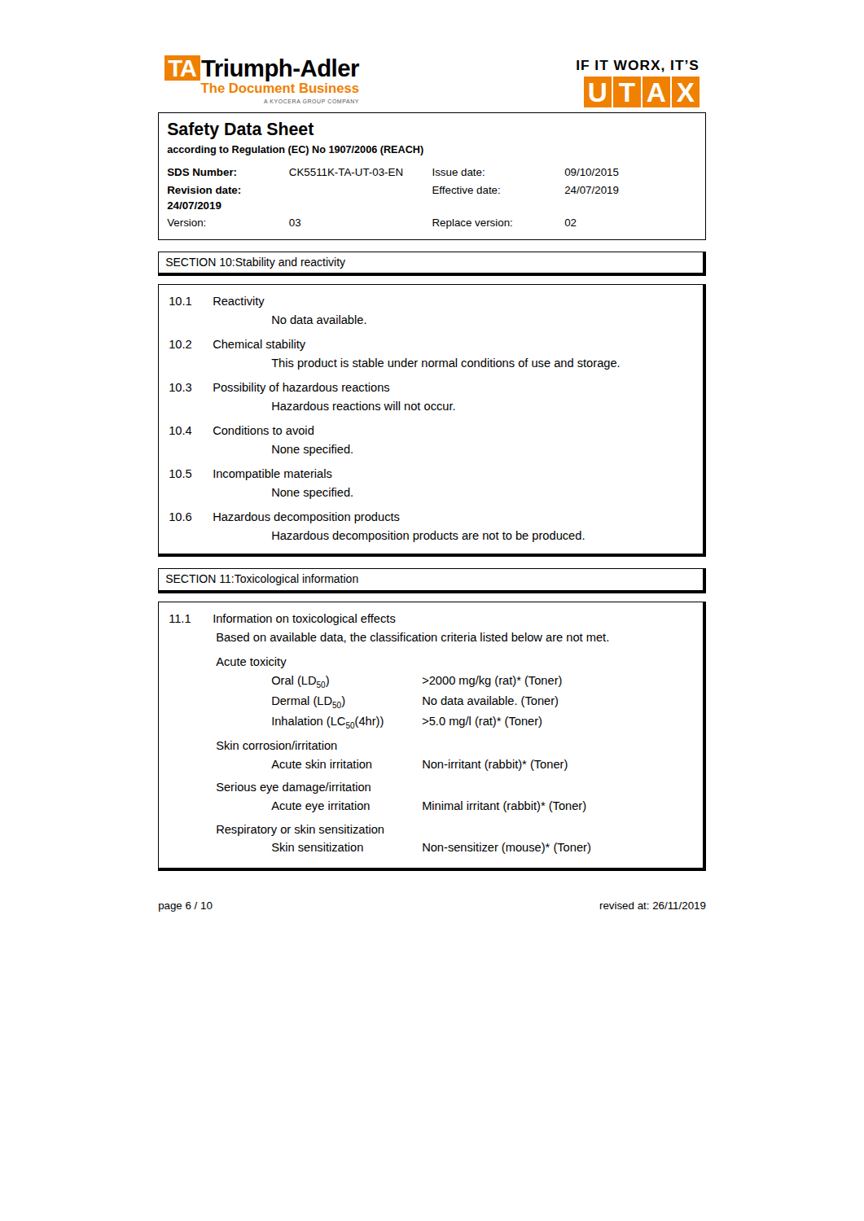TA Triumph-Adler
The Document Business
A KYOCERA GROUP COMPANY
IF IT WORX, IT’S
UTAX
Safety Data Sheet
according to Regulation (EC) No 1907/2006 (REACH)
| SDS Number: | CK5511K-TA-UT-03-EN | Issue date: | 09/10/2015 |
| Revision date : 24/07/2019 | | Effective date: | 24/07/2019 |
| Version: | 03 | Replace version: | 02 |
SECTION 10: Stability and reactivity
10.1
Reactivity
No data available.
10.2
Chemical stability
This product is stable under normal conditions of use and storage.
10.3
Possibility of hazardous reactions
Hazardous reactions will not occur.
10.4
Conditions to avoid
None specified.
10.5
Incompatible materials
None specified.
10.6
Hazardous decomposition products
Hazardous decomposition products are not to be produced.
SECTION 11: Toxicological information
11.1
Information on toxicological effects
Based on available data, the classification criteria listed below are not met.
Acute toxicity
Oral (LD50)
>2000 mg/kg (rat)* (Toner)
Dermal (LD50)
No data available. (Toner)
Inhalation (LC50(4hr))
>5.0 mg/l (rat)* (Toner)
Skin corrosion/irritation
Acute skin irritation
Non-irritant (rabbit)* (Toner)
Serious eye damage/irritation
Acute eye irritation
Minimal irritant (rabbit)* (Toner)
Respiratory or skin sensitization
Skin sensitization
Non-sensitizer (mouse)* (Toner)
page 6 / 10
revised at: 26/11/2019